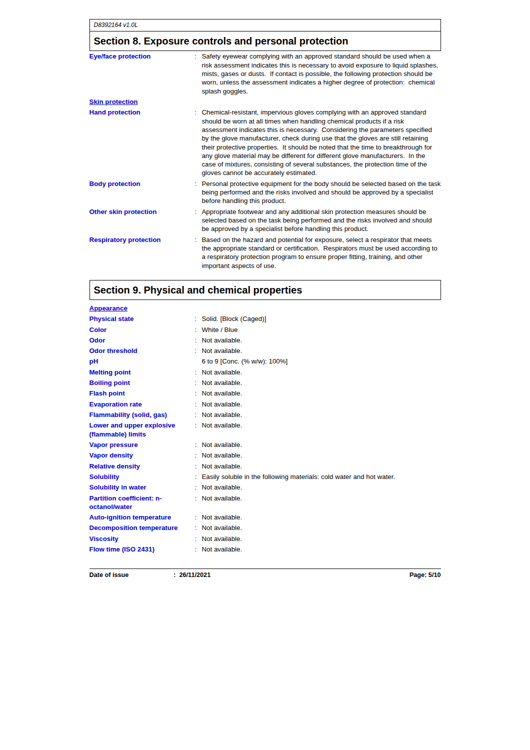D8392164 v1.0L
Section 8. Exposure controls and personal protection
| Eye/face protection | : | Safety eyewear complying with an approved standard should be used when a risk assessment indicates this is necessary to avoid exposure to liquid splashes, mists, gases or dusts. If contact is possible, the following protection should be worn, unless the assessment indicates a higher degree of protection: chemical splash goggles. |
| Skin protection |
| Hand protection | : | Chemical-resistant, impervious gloves complying with an approved standard should be worn at all times when handling chemical products if a risk assessment indicates this is necessary. Considering the parameters specified by the glove manufacturer, check during use that the gloves are still retaining their protective properties. It should be noted that the time to breakthrough for any glove material may be different for different glove manufacturers. In the case of mixtures, consisting of several substances, the protection time of the gloves cannot be accurately estimated. |
| Body protection | : | Personal protective equipment for the body should be selected based on the task being performed and the risks involved and should be approved by a specialist before handling this product. |
| Other skin protection | : | Appropriate footwear and any additional skin protection measures should be selected based on the task being performed and the risks involved and should be approved by a specialist before handling this product. |
| Respiratory protection | : | Based on the hazard and potential for exposure, select a respirator that meets the appropriate standard or certification. Respirators must be used according to a respiratory protection program to ensure proper fitting, training, and other important aspects of use. |
Section 9. Physical and chemical properties
Appearance
| Physical state | : | Solid. [Block (Caged)] |
| Color | : | White / Blue |
| Odor | : | Not available. |
| Odor threshold | : | Not available. |
| pH | | 6 to 9 [Conc. (% w/w): 100%] |
| Melting point | : | Not available. |
| Boiling point | : | Not available. |
| Flash point | : | Not available. |
| Evaporation rate | : | Not available. |
| Flammability (solid, gas) | : | Not available. |
| Lower and upper explosive (flammable) limits | : | Not available. |
| Vapor pressure | : | Not available. |
| Vapor density | : | Not available. |
| Relative density | : | Not available. |
| Solubility | : | Easily soluble in the following materials: cold water and hot water. |
| Solubility in water | : | Not available. |
| Partition coefficient: n-octanol/water | : | Not available. |
| Auto-ignition temperature | : | Not available. |
| Decomposition temperature | : | Not available. |
| Viscosity | : | Not available. |
| Flow time (ISO 2431) | : | Not available. |
Date of issue
: 26/11/2021
Page: 5/10